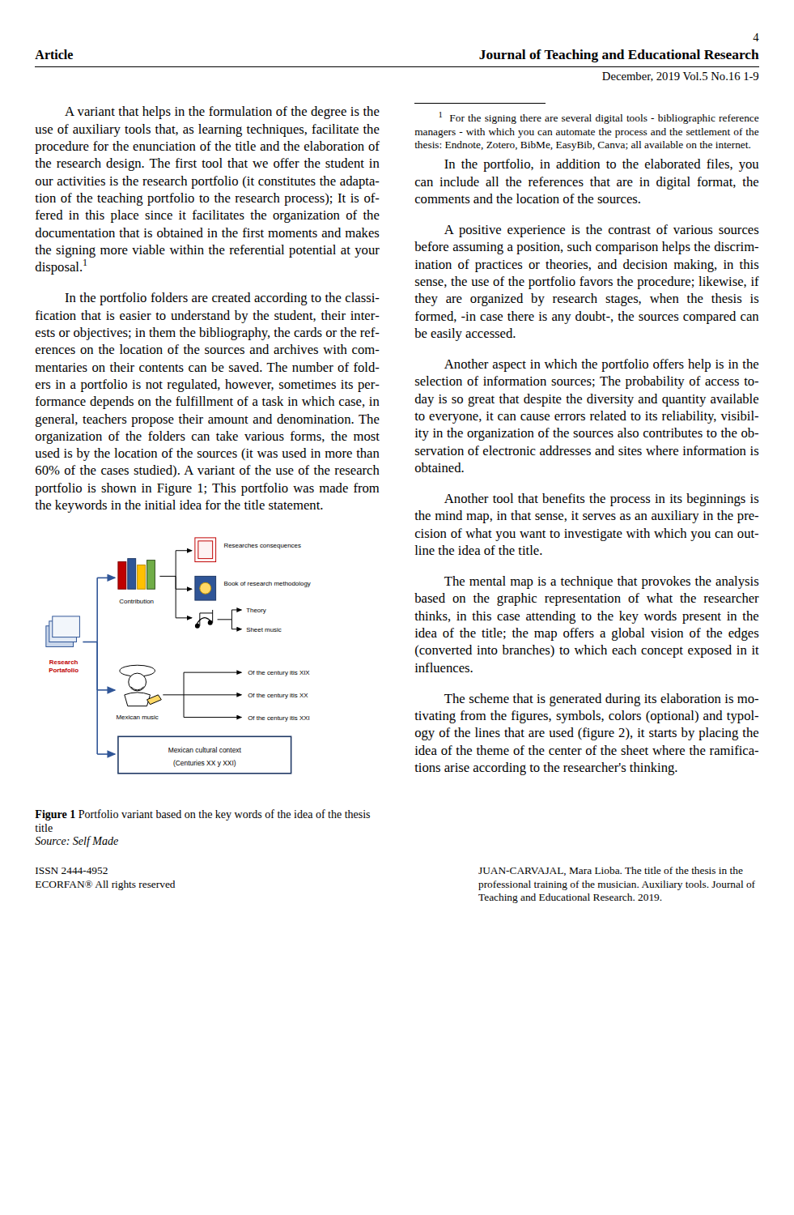4
Article
Journal of Teaching and Educational Research
December, 2019 Vol.5 No.16 1-9
A variant that helps in the formulation of the degree is the use of auxiliary tools that, as learning techniques, facilitate the procedure for the enunciation of the title and the elaboration of the research design. The first tool that we offer the student in our activities is the research portfolio (it constitutes the adaptation of the teaching portfolio to the research process); It is offered in this place since it facilitates the organization of the documentation that is obtained in the first moments and makes the signing more viable within the referential potential at your disposal.1
In the portfolio folders are created according to the classification that is easier to understand by the student, their interests or objectives; in them the bibliography, the cards or the references on the location of the sources and archives with commentaries on their contents can be saved. The number of folders in a portfolio is not regulated, however, sometimes its performance depends on the fulfillment of a task in which case, in general, teachers propose their amount and denomination. The organization of the folders can take various forms, the most used is by the location of the sources (it was used in more than 60% of the cases studied). A variant of the use of the research portfolio is shown in Figure 1; This portfolio was made from the keywords in the initial idea for the title statement.
Research Portafolio Contribution Researches consequences Book of research methodology Theory Sheet music Mexican music Of the century itis XIX Of the century itis XX Of the century itis XXI Mexican cultural context (Centuries XX y XXI)
Figure 1 Portfolio variant based on the key words of the idea of the thesis title Source: Self Made
1 For the signing there are several digital tools - bibliographic reference managers - with which you can automate the process and the settlement of the thesis: Endnote, Zotero, BibMe, EasyBib, Canva; all available on the internet.
In the portfolio, in addition to the elaborated files, you can include all the references that are in digital format, the comments and the location of the sources.
A positive experience is the contrast of various sources before assuming a position, such comparison helps the discrimination of practices or theories, and decision making, in this sense, the use of the portfolio favors the procedure; likewise, if they are organized by research stages, when the thesis is formed, -in case there is any doubt-, the sources compared can be easily accessed.
Another aspect in which the portfolio offers help is in the selection of information sources; The probability of access today is so great that despite the diversity and quantity available to everyone, it can cause errors related to its reliability, visibility in the organization of the sources also contributes to the observation of electronic addresses and sites where information is obtained.
Another tool that benefits the process in its beginnings is the mind map, in that sense, it serves as an auxiliary in the precision of what you want to investigate with which you can outline the idea of the title.
The mental map is a technique that provokes the analysis based on the graphic representation of what the researcher thinks, in this case attending to the key words present in the idea of the title; the map offers a global vision of the edges (converted into branches) to which each concept exposed in it influences.
The scheme that is generated during its elaboration is motivating from the figures, symbols, colors (optional) and typology of the lines that are used (figure 2), it starts by placing the idea of the theme of the center of the sheet where the ramifications arise according to the researcher's thinking.
ISSN 2444-4952
ECORFAN® All rights reserved
JUAN-CARVAJAL, Mara Lioba. The title of the thesis in the professional training of the musician. Auxiliary tools. Journal of Teaching and Educational Research. 2019.